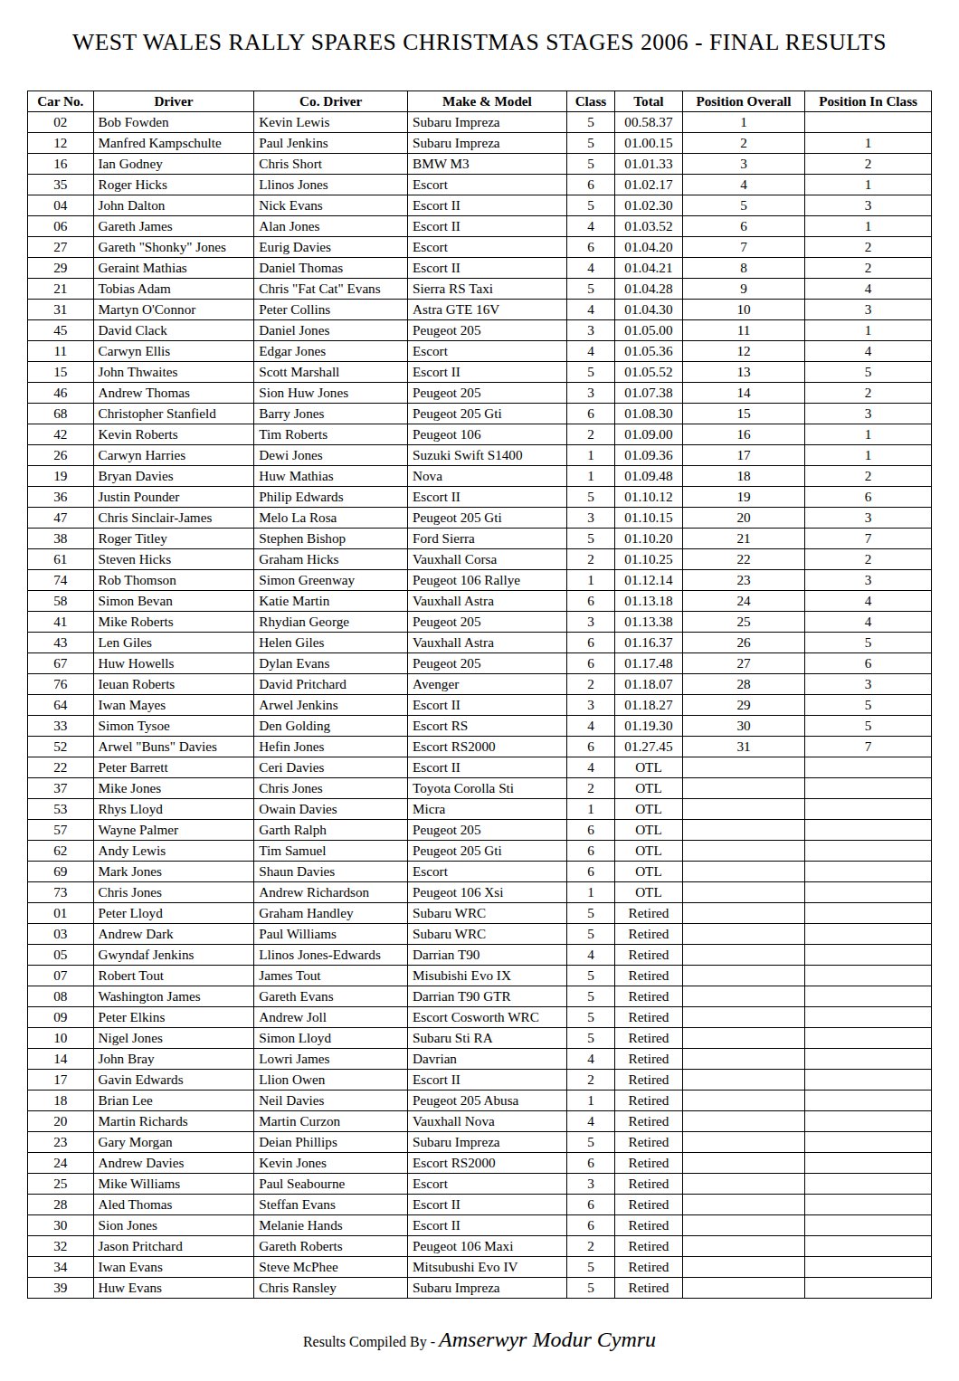WEST WALES RALLY SPARES CHRISTMAS STAGES 2006 - FINAL RESULTS
| Car No. | Driver | Co. Driver | Make & Model | Class | Total | Position Overall | Position In Class |
| --- | --- | --- | --- | --- | --- | --- | --- |
| 02 | Bob Fowden | Kevin Lewis | Subaru Impreza | 5 | 00.58.37 | 1 | |
| 12 | Manfred Kampschulte | Paul Jenkins | Subaru Impreza | 5 | 01.00.15 | 2 | 1 |
| 16 | Ian Godney | Chris Short | BMW M3 | 5 | 01.01.33 | 3 | 2 |
| 35 | Roger Hicks | Llinos Jones | Escort | 6 | 01.02.17 | 4 | 1 |
| 04 | John Dalton | Nick Evans | Escort II | 5 | 01.02.30 | 5 | 3 |
| 06 | Gareth James | Alan Jones | Escort II | 4 | 01.03.52 | 6 | 1 |
| 27 | Gareth "Shonky" Jones | Eurig Davies | Escort | 6 | 01.04.20 | 7 | 2 |
| 29 | Geraint Mathias | Daniel Thomas | Escort II | 4 | 01.04.21 | 8 | 2 |
| 21 | Tobias Adam | Chris "Fat Cat" Evans | Sierra RS Taxi | 5 | 01.04.28 | 9 | 4 |
| 31 | Martyn O'Connor | Peter Collins | Astra GTE 16V | 4 | 01.04.30 | 10 | 3 |
| 45 | David Clack | Daniel Jones | Peugeot 205 | 3 | 01.05.00 | 11 | 1 |
| 11 | Carwyn Ellis | Edgar Jones | Escort | 4 | 01.05.36 | 12 | 4 |
| 15 | John Thwaites | Scott Marshall | Escort II | 5 | 01.05.52 | 13 | 5 |
| 46 | Andrew Thomas | Sion Huw Jones | Peugeot 205 | 3 | 01.07.38 | 14 | 2 |
| 68 | Christopher Stanfield | Barry Jones | Peugeot 205 Gti | 6 | 01.08.30 | 15 | 3 |
| 42 | Kevin Roberts | Tim Roberts | Peugeot 106 | 2 | 01.09.00 | 16 | 1 |
| 26 | Carwyn Harries | Dewi Jones | Suzuki Swift S1400 | 1 | 01.09.36 | 17 | 1 |
| 19 | Bryan Davies | Huw Mathias | Nova | 1 | 01.09.48 | 18 | 2 |
| 36 | Justin Pounder | Philip Edwards | Escort II | 5 | 01.10.12 | 19 | 6 |
| 47 | Chris Sinclair-James | Melo La Rosa | Peugeot 205 Gti | 3 | 01.10.15 | 20 | 3 |
| 38 | Roger Titley | Stephen Bishop | Ford Sierra | 5 | 01.10.20 | 21 | 7 |
| 61 | Steven Hicks | Graham Hicks | Vauxhall Corsa | 2 | 01.10.25 | 22 | 2 |
| 74 | Rob Thomson | Simon Greenway | Peugeot 106 Rallye | 1 | 01.12.14 | 23 | 3 |
| 58 | Simon Bevan | Katie Martin | Vauxhall Astra | 6 | 01.13.18 | 24 | 4 |
| 41 | Mike Roberts | Rhydian George | Peugeot 205 | 3 | 01.13.38 | 25 | 4 |
| 43 | Len Giles | Helen Giles | Vauxhall Astra | 6 | 01.16.37 | 26 | 5 |
| 67 | Huw Howells | Dylan Evans | Peugeot 205 | 6 | 01.17.48 | 27 | 6 |
| 76 | Ieuan Roberts | David Pritchard | Avenger | 2 | 01.18.07 | 28 | 3 |
| 64 | Iwan Mayes | Arwel Jenkins | Escort II | 3 | 01.18.27 | 29 | 5 |
| 33 | Simon Tysoe | Den Golding | Escort RS | 4 | 01.19.30 | 30 | 5 |
| 52 | Arwel "Buns" Davies | Hefin Jones | Escort RS2000 | 6 | 01.27.45 | 31 | 7 |
| 22 | Peter Barrett | Ceri Davies | Escort II | 4 | OTL | | |
| 37 | Mike Jones | Chris Jones | Toyota Corolla Sti | 2 | OTL | | |
| 53 | Rhys Lloyd | Owain Davies | Micra | 1 | OTL | | |
| 57 | Wayne Palmer | Garth Ralph | Peugeot 205 | 6 | OTL | | |
| 62 | Andy Lewis | Tim Samuel | Peugeot 205 Gti | 6 | OTL | | |
| 69 | Mark Jones | Shaun Davies | Escort | 6 | OTL | | |
| 73 | Chris Jones | Andrew Richardson | Peugeot 106 Xsi | 1 | OTL | | |
| 01 | Peter Lloyd | Graham Handley | Subaru WRC | 5 | Retired | | |
| 03 | Andrew Dark | Paul Williams | Subaru WRC | 5 | Retired | | |
| 05 | Gwyndaf Jenkins | Llinos Jones-Edwards | Darrian T90 | 4 | Retired | | |
| 07 | Robert Tout | James Tout | Misubishi Evo IX | 5 | Retired | | |
| 08 | Washington James | Gareth Evans | Darrian T90 GTR | 5 | Retired | | |
| 09 | Peter Elkins | Andrew Joll | Escort Cosworth WRC | 5 | Retired | | |
| 10 | Nigel Jones | Simon Lloyd | Subaru Sti RA | 5 | Retired | | |
| 14 | John Bray | Lowri James | Davrian | 4 | Retired | | |
| 17 | Gavin Edwards | Llion Owen | Escort II | 2 | Retired | | |
| 18 | Brian Lee | Neil Davies | Peugeot 205 Abusa | 1 | Retired | | |
| 20 | Martin Richards | Martin Curzon | Vauxhall Nova | 4 | Retired | | |
| 23 | Gary Morgan | Deian Phillips | Subaru Impreza | 5 | Retired | | |
| 24 | Andrew Davies | Kevin Jones | Escort RS2000 | 6 | Retired | | |
| 25 | Mike Williams | Paul Seabourne | Escort | 3 | Retired | | |
| 28 | Aled Thomas | Steffan Evans | Escort II | 6 | Retired | | |
| 30 | Sion Jones | Melanie Hands | Escort II | 6 | Retired | | |
| 32 | Jason Pritchard | Gareth Roberts | Peugeot 106 Maxi | 2 | Retired | | |
| 34 | Iwan Evans | Steve McPhee | Mitsubushi Evo IV | 5 | Retired | | |
| 39 | Huw Evans | Chris Ransley | Subaru Impreza | 5 | Retired | | |
Results Compiled By - Amserwyr Modur Cymru